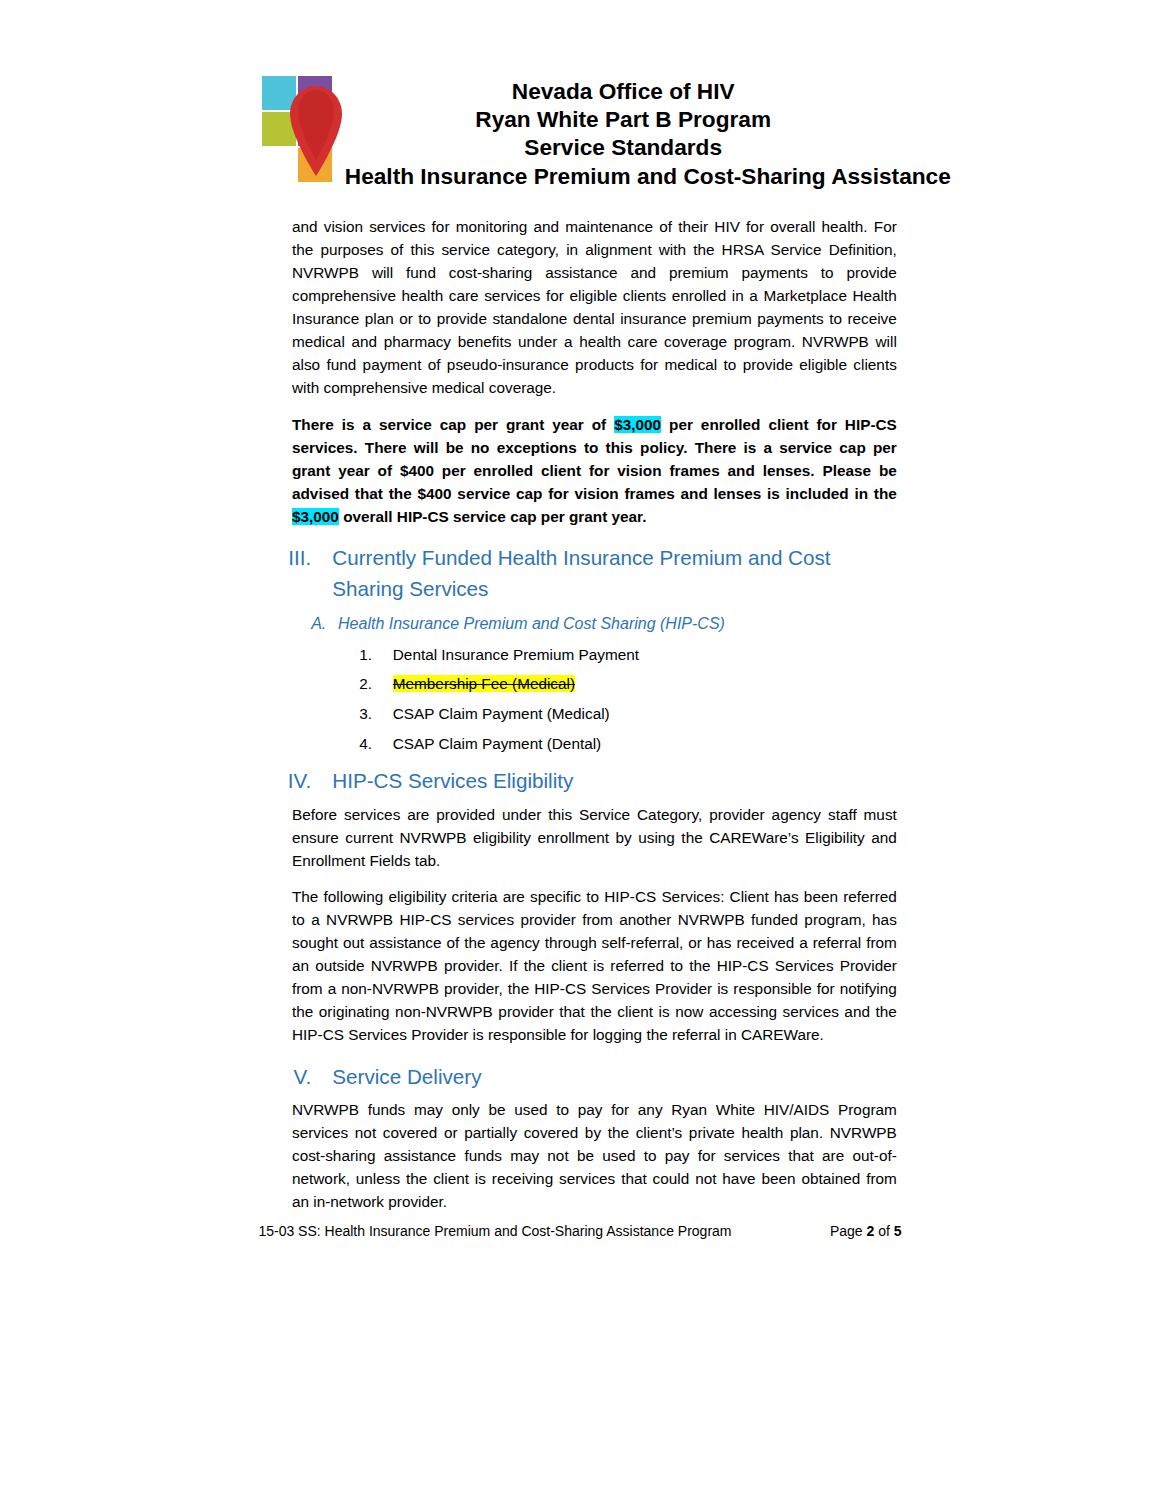Nevada Office of HIV
Ryan White Part B Program
Service Standards
Health Insurance Premium and Cost-Sharing Assistance
and vision services for monitoring and maintenance of their HIV for overall health. For the purposes of this service category, in alignment with the HRSA Service Definition, NVRWPB will fund cost-sharing assistance and premium payments to provide comprehensive health care services for eligible clients enrolled in a Marketplace Health Insurance plan or to provide standalone dental insurance premium payments to receive medical and pharmacy benefits under a health care coverage program. NVRWPB will also fund payment of pseudo-insurance products for medical to provide eligible clients with comprehensive medical coverage.
There is a service cap per grant year of $3,000 per enrolled client for HIP-CS services. There will be no exceptions to this policy. There is a service cap per grant year of $400 per enrolled client for vision frames and lenses. Please be advised that the $400 service cap for vision frames and lenses is included in the $3,000 overall HIP-CS service cap per grant year.
III. Currently Funded Health Insurance Premium and Cost Sharing Services
A. Health Insurance Premium and Cost Sharing (HIP-CS)
1. Dental Insurance Premium Payment
2. Membership Fee (Medical)
3. CSAP Claim Payment (Medical)
4. CSAP Claim Payment (Dental)
IV. HIP-CS Services Eligibility
Before services are provided under this Service Category, provider agency staff must ensure current NVRWPB eligibility enrollment by using the CAREWare’s Eligibility and Enrollment Fields tab.
The following eligibility criteria are specific to HIP-CS Services: Client has been referred to a NVRWPB HIP-CS services provider from another NVRWPB funded program, has sought out assistance of the agency through self-referral, or has received a referral from an outside NVRWPB provider. If the client is referred to the HIP-CS Services Provider from a non-NVRWPB provider, the HIP-CS Services Provider is responsible for notifying the originating non-NVRWPB provider that the client is now accessing services and the HIP-CS Services Provider is responsible for logging the referral in CAREWare.
V. Service Delivery
NVRWPB funds may only be used to pay for any Ryan White HIV/AIDS Program services not covered or partially covered by the client’s private health plan. NVRWPB cost-sharing assistance funds may not be used to pay for services that are out-of-network, unless the client is receiving services that could not have been obtained from an in-network provider.
15-03 SS: Health Insurance Premium and Cost-Sharing Assistance Program
Page 2 of 5